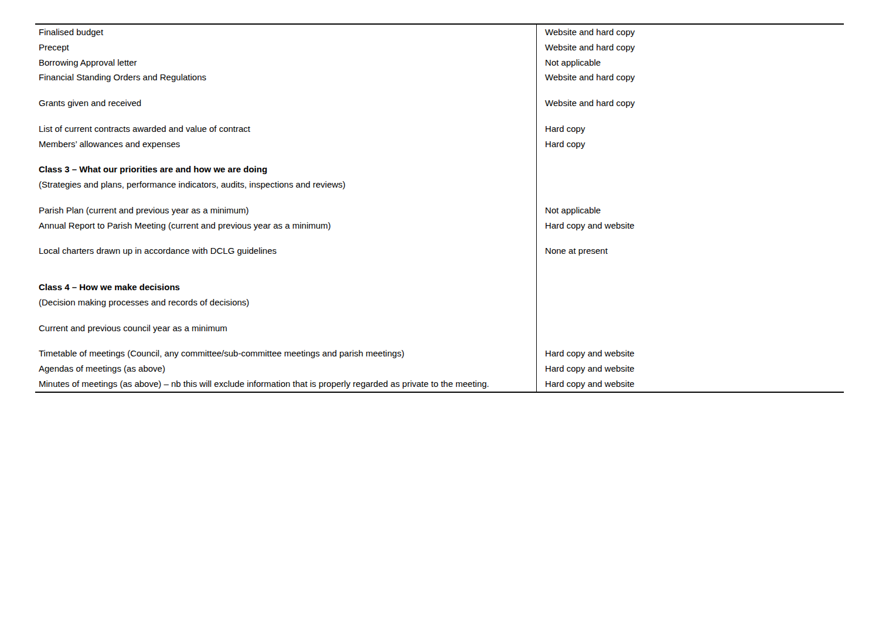| Finalised budget | Website and hard copy |
| Precept | Website and hard copy |
| Borrowing Approval letter | Not applicable |
| Financial Standing Orders and Regulations | Website and hard copy |
| Grants given and received | Website and hard copy |
| List of current contracts awarded and value of contract | Hard copy |
| Members’ allowances and expenses | Hard copy |
| Class 3 – What our priorities are and how we are doing | |
| (Strategies and plans, performance indicators, audits, inspections and reviews) | |
| Parish Plan (current and previous year as a minimum) | Not applicable |
| Annual Report to Parish Meeting (current and previous year as a minimum) | Hard copy and website |
| Local charters drawn up in accordance with DCLG guidelines | None at present |
| Class 4 – How we make decisions | |
| (Decision making processes and records of decisions) | |
| Current and previous council year as a minimum | |
| Timetable of meetings (Council, any committee/sub-committee meetings and parish meetings) | Hard copy and website |
| Agendas of meetings (as above) | Hard copy and website |
| Minutes of meetings (as above) – nb this will exclude information that is properly regarded as private to the meeting. | Hard copy and website |